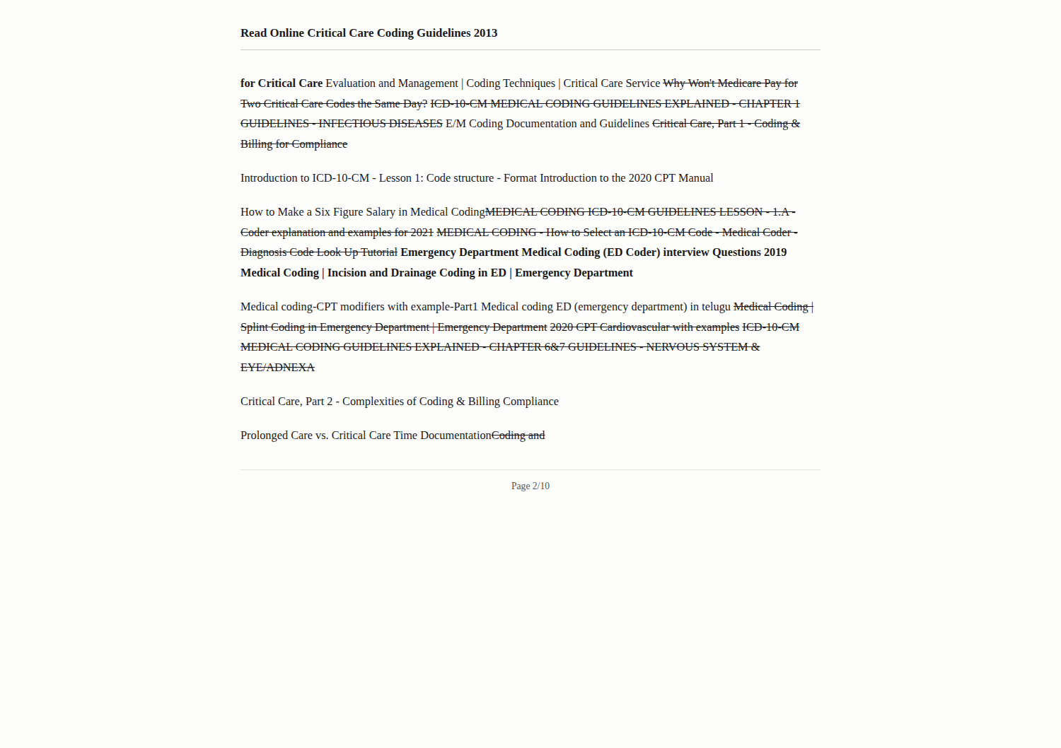Read Online Critical Care Coding Guidelines 2013
for Critical Care Evaluation and Management | Coding Techniques | Critical Care Service Why Won't Medicare Pay for Two Critical Care Codes the Same Day? ICD-10-CM MEDICAL CODING GUIDELINES EXPLAINED - CHAPTER 1 GUIDELINES - INFECTIOUS DISEASES E/M Coding Documentation and Guidelines Critical Care, Part 1 - Coding & Billing for Compliance
Introduction to ICD-10-CM - Lesson 1: Code structure - Format Introduction to the 2020 CPT Manual
How to Make a Six Figure Salary in Medical CodingMEDICAL CODING ICD-10-CM GUIDELINES LESSON - 1.A - Coder explanation and examples for 2021 MEDICAL CODING - How to Select an ICD-10-CM Code - Medical Coder - Diagnosis Code Look Up Tutorial Emergency Department Medical Coding (ED Coder) interview Questions 2019 Medical Coding | Incision and Drainage Coding in ED | Emergency Department
Medical coding-CPT modifiers with example-Part1 Medical coding ED (emergency department) in telugu Medical Coding | Splint Coding in Emergency Department | Emergency Department 2020 CPT Cardiovascular with examples ICD-10-CM MEDICAL CODING GUIDELINES EXPLAINED - CHAPTER 6&7 GUIDELINES - NERVOUS SYSTEM & EYE/ADNEXA
Critical Care, Part 2 - Complexities of Coding & Billing Compliance
Prolonged Care vs. Critical Care Time DocumentationCoding and
Page 2/10